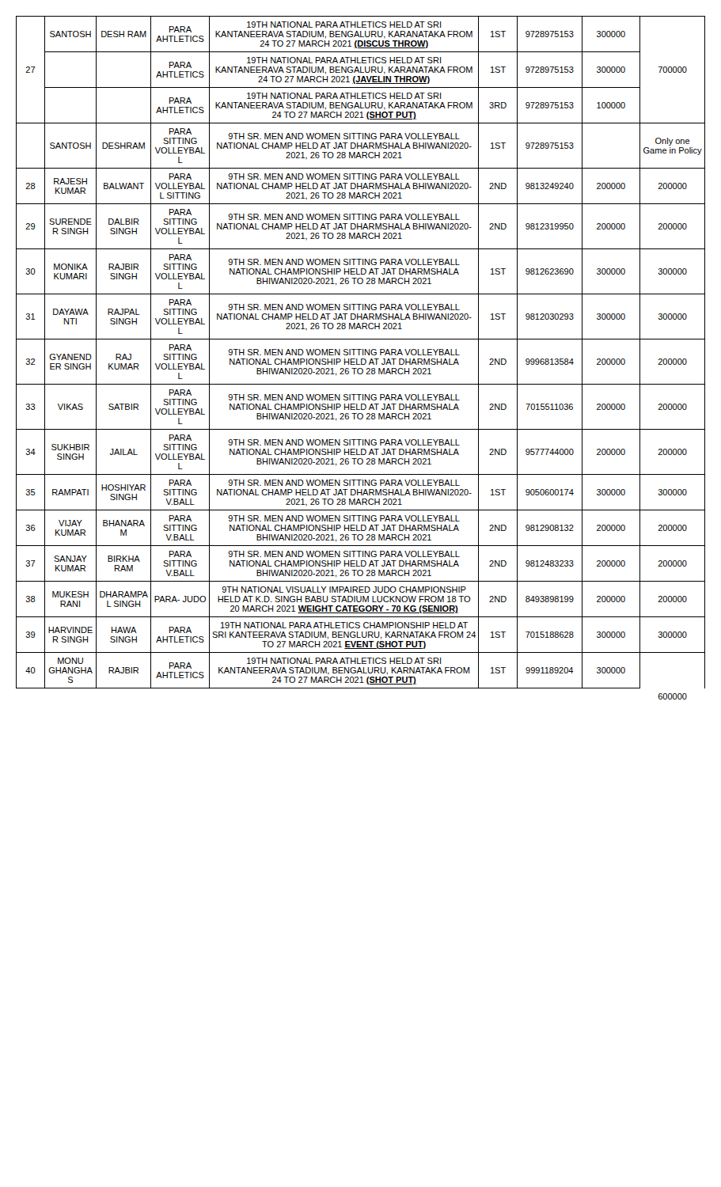| 27 | SANTOSH | DESH RAM | PARA AHTLETICS | 19TH NATIONAL PARA ATHLETICS HELD AT SRI KANTANEERAVA STADIUM, BENGALURU, KARANATAKA FROM 24 TO 27 MARCH 2021 (DISCUS THROW) | 1ST | 9728975153 | 300000 | 700000 |
| | | PARA AHTLETICS | 19TH NATIONAL PARA ATHLETICS HELD AT SRI KANTANEERAVA STADIUM, BENGALURU, KARANATAKA FROM 24 TO 27 MARCH 2021 (JAVELIN THROW) | 1ST | 9728975153 | 300000 |
| | | PARA AHTLETICS | 19TH NATIONAL PARA ATHLETICS HELD AT SRI KANTANEERAVA STADIUM, BENGALURU, KARANATAKA FROM 24 TO 27 MARCH 2021 (SHOT PUT) | 3RD | 9728975153 | 100000 |
| | SANTOSH | DESHRAM | PARA SITTING VOLLEYBALL | 9TH SR. MEN AND WOMEN SITTING PARA VOLLEYBALL NATIONAL CHAMP HELD AT JAT DHARMSHALA BHIWANI2020-2021, 26 TO 28 MARCH 2021 | 1ST | 9728975153 | | Only one Game in Policy |
| 28 | RAJESH KUMAR | BALWANT | PARA VOLLEYBALL SITTING | 9TH SR. MEN AND WOMEN SITTING PARA VOLLEYBALL NATIONAL CHAMP HELD AT JAT DHARMSHALA BHIWANI2020-2021, 26 TO 28 MARCH 2021 | 2ND | 9813249240 | 200000 | 200000 |
| 29 | SURENDE R SINGH | DALBIR SINGH | PARA SITTING VOLLEYBALL | 9TH SR. MEN AND WOMEN SITTING PARA VOLLEYBALL NATIONAL CHAMP HELD AT JAT DHARMSHALA BHIWANI2020-2021, 26 TO 28 MARCH 2021 | 2ND | 9812319950 | 200000 | 200000 |
| 30 | MONIKA KUMARI | RAJBIR SINGH | PARA SITTING VOLLEYBALL | 9TH SR. MEN AND WOMEN SITTING PARA VOLLEYBALL NATIONAL CHAMPIONSHIP HELD AT JAT DHARMSHALA BHIWANI2020-2021, 26 TO 28 MARCH 2021 | 1ST | 9812623690 | 300000 | 300000 |
| 31 | DAYAWA NTI | RAJPAL SINGH | PARA SITTING VOLLEYBALL | 9TH SR. MEN AND WOMEN SITTING PARA VOLLEYBALL NATIONAL CHAMP HELD AT JAT DHARMSHALA BHIWANI2020-2021, 26 TO 28 MARCH 2021 | 1ST | 9812030293 | 300000 | 300000 |
| 32 | GYANEND ER SINGH | RAJ KUMAR | PARA SITTING VOLLEYBALL | 9TH SR. MEN AND WOMEN SITTING PARA VOLLEYBALL NATIONAL CHAMPIONSHIP HELD AT JAT DHARMSHALA BHIWANI2020-2021, 26 TO 28 MARCH 2021 | 2ND | 9996813584 | 200000 | 200000 |
| 33 | VIKAS | SATBIR | PARA SITTING VOLLEYBALL | 9TH SR. MEN AND WOMEN SITTING PARA VOLLEYBALL NATIONAL CHAMPIONSHIP HELD AT JAT DHARMSHALA BHIWANI2020-2021, 26 TO 28 MARCH 2021 | 2ND | 7015511036 | 200000 | 200000 |
| 34 | SUKHBIR SINGH | JAILAL | PARA SITTING VOLLEYBALL | 9TH SR. MEN AND WOMEN SITTING PARA VOLLEYBALL NATIONAL CHAMPIONSHIP HELD AT JAT DHARMSHALA BHIWANI2020-2021, 26 TO 28 MARCH 2021 | 2ND | 9577744000 | 200000 | 200000 |
| 35 | RAMPATI | HOSHIYAR SINGH | PARA SITTING V.BALL | 9TH SR. MEN AND WOMEN SITTING PARA VOLLEYBALL NATIONAL CHAMP HELD AT JAT DHARMSHALA BHIWANI2020-2021, 26 TO 28 MARCH 2021 | 1ST | 9050600174 | 300000 | 300000 |
| 36 | VIJAY KUMAR | BHANARAM | PARA SITTING V.BALL | 9TH SR. MEN AND WOMEN SITTING PARA VOLLEYBALL NATIONAL CHAMPIONSHIP HELD AT JAT DHARMSHALA BHIWANI2020-2021, 26 TO 28 MARCH 2021 | 2ND | 9812908132 | 200000 | 200000 |
| 37 | SANJAY KUMAR | BIRKHA RAM | PARA SITTING V.BALL | 9TH SR. MEN AND WOMEN SITTING PARA VOLLEYBALL NATIONAL CHAMPIONSHIP HELD AT JAT DHARMSHALA BHIWANI2020-2021, 26 TO 28 MARCH 2021 | 2ND | 9812483233 | 200000 | 200000 |
| 38 | MUKESH RANI | DHARAMPAL SINGH | PARA- JUDO | 9TH NATIONAL VISUALLY IMPAIRED JUDO CHAMPIONSHIP HELD AT K.D. SINGH BABU STADIUM LUCKNOW FROM 18 TO 20 MARCH 2021 WEIGHT CATEGORY - 70 KG (SENIOR) | 2ND | 8493898199 | 200000 | 200000 |
| 39 | HARVINDE R SINGH | HAWA SINGH | PARA AHTLETICS | 19TH NATIONAL PARA ATHLETICS CHAMPIONSHIP HELD AT SRI KANTEERAVA STADIUM, BENGLURU, KARNATAKA FROM 24 TO 27 MARCH 2021 EVENT (SHOT PUT) | 1ST | 7015188628 | 300000 | 300000 |
| 40 | MONU GHANGHA S | RAJBIR | PARA AHTLETICS | 19TH NATIONAL PARA ATHLETICS HELD AT SRI KANTANEERAVA STADIUM, BENGALURU, KARNATAKA FROM 24 TO 27 MARCH 2021 (SHOT PUT) | 1ST | 9991189204 | 300000 | |
| | | | | | | | | 600000 |